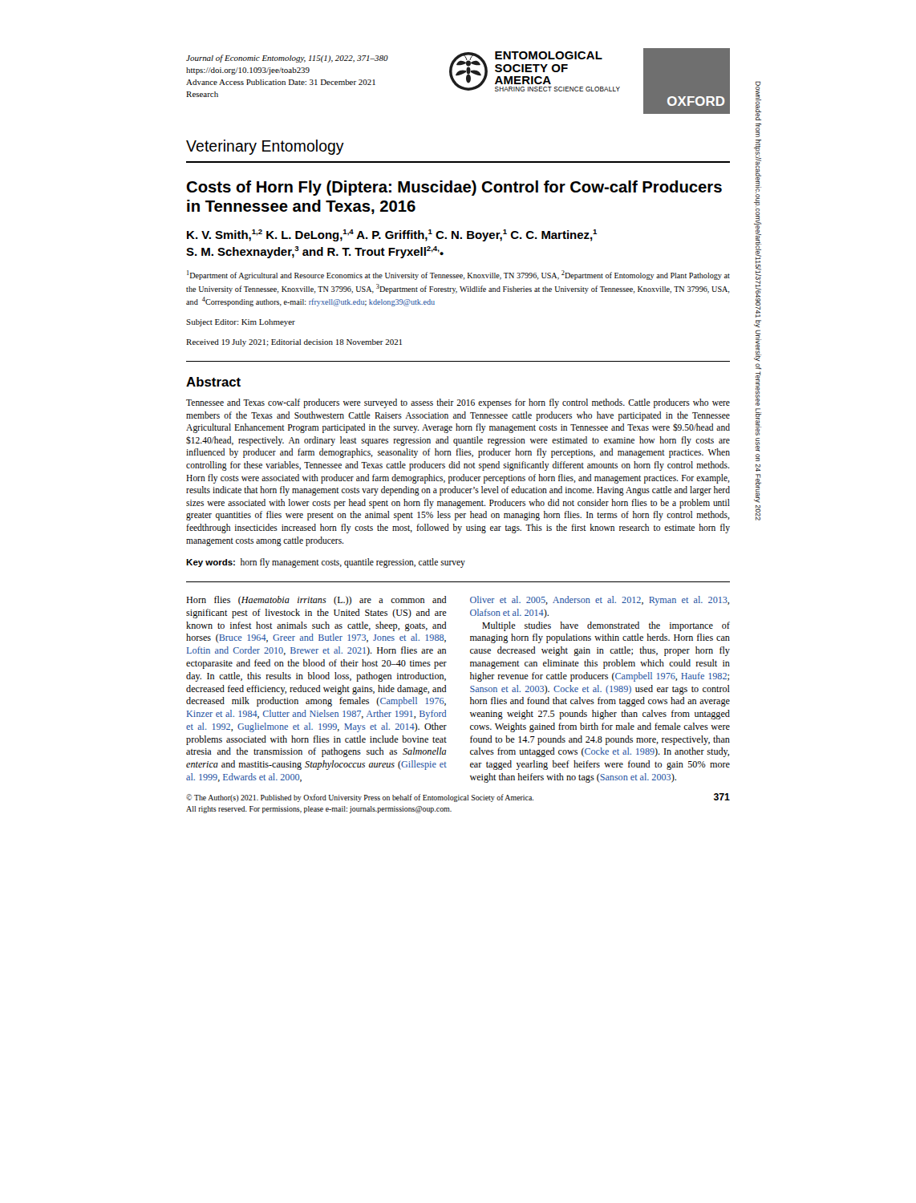Downloaded from https://academic.oup.com/jee/article/115/1/371/6490741 by University of Tennessee Libraries user on 24 February 2022
Journal of Economic Entomology, 115(1), 2022, 371–380
https://doi.org/10.1093/jee/toab239
Advance Access Publication Date: 31 December 2021
Research
ENTOMOLOGICAL
SOCIETY OF
AMERICA
SHARING INSECT SCIENCE GLOBALLY
OXFORD
Veterinary Entomology
Costs of Horn Fly (Diptera: Muscidae) Control for Cow-calf Producers in Tennessee and Texas, 2016
K. V. Smith,1,2 K. L. DeLong,1,4 A. P. Griffith,1 C. N. Boyer,1 C. C. Martinez,1
S. M. Schexnayder,3 and R. T. Trout Fryxell2,4,●
1Department of Agricultural and Resource Economics at the University of Tennessee, Knoxville, TN 37996, USA, 2Department of Entomology and Plant Pathology at the University of Tennessee, Knoxville, TN 37996, USA, 3Department of Forestry, Wildlife and Fisheries at the University of Tennessee, Knoxville, TN 37996, USA, and 4Corresponding authors, e-mail: rfryxell@utk.edu; kdelong39@utk.edu
Subject Editor: Kim Lohmeyer
Received 19 July 2021; Editorial decision 18 November 2021
Abstract
Tennessee and Texas cow-calf producers were surveyed to assess their 2016 expenses for horn fly control methods. Cattle producers who were members of the Texas and Southwestern Cattle Raisers Association and Tennessee cattle producers who have participated in the Tennessee Agricultural Enhancement Program participated in the survey. Average horn fly management costs in Tennessee and Texas were $9.50/head and $12.40/head, respectively. An ordinary least squares regression and quantile regression were estimated to examine how horn fly costs are influenced by producer and farm demographics, seasonality of horn flies, producer horn fly perceptions, and management practices. When controlling for these variables, Tennessee and Texas cattle producers did not spend significantly different amounts on horn fly control methods. Horn fly costs were associated with producer and farm demographics, producer perceptions of horn flies, and management practices. For example, results indicate that horn fly management costs vary depending on a producer’s level of education and income. Having Angus cattle and larger herd sizes were associated with lower costs per head spent on horn fly management. Producers who did not consider horn flies to be a problem until greater quantities of flies were present on the animal spent 15% less per head on managing horn flies. In terms of horn fly control methods, feedthrough insecticides increased horn fly costs the most, followed by using ear tags. This is the first known research to estimate horn fly management costs among cattle producers.
Key words: horn fly management costs, quantile regression, cattle survey
Horn flies (Haematobia irritans (L.)) are a common and significant pest of livestock in the United States (US) and are known to infest host animals such as cattle, sheep, goats, and horses (Bruce 1964, Greer and Butler 1973, Jones et al. 1988, Loftin and Corder 2010, Brewer et al. 2021). Horn flies are an ectoparasite and feed on the blood of their host 20–40 times per day. In cattle, this results in blood loss, pathogen introduction, decreased feed efficiency, reduced weight gains, hide damage, and decreased milk production among females (Campbell 1976, Kinzer et al. 1984, Clutter and Nielsen 1987, Arther 1991, Byford et al. 1992, Guglielmone et al. 1999, Mays et al. 2014). Other problems associated with horn flies in cattle include bovine teat atresia and the transmission of pathogens such as Salmonella enterica and mastitis-causing Staphylococcus aureus (Gillespie et al. 1999, Edwards et al. 2000,
Oliver et al. 2005, Anderson et al. 2012, Ryman et al. 2013, Olafson et al. 2014).
Multiple studies have demonstrated the importance of managing horn fly populations within cattle herds. Horn flies can cause decreased weight gain in cattle; thus, proper horn fly management can eliminate this problem which could result in higher revenue for cattle producers (Campbell 1976, Haufe 1982; Sanson et al. 2003). Cocke et al. (1989) used ear tags to control horn flies and found that calves from tagged cows had an average weaning weight 27.5 pounds higher than calves from untagged cows. Weights gained from birth for male and female calves were found to be 14.7 pounds and 24.8 pounds more, respectively, than calves from untagged cows (Cocke et al. 1989). In another study, ear tagged yearling beef heifers were found to gain 50% more weight than heifers with no tags (Sanson et al. 2003).
© The Author(s) 2021. Published by Oxford University Press on behalf of Entomological Society of America.
371
All rights reserved. For permissions, please e-mail: journals.permissions@oup.com.